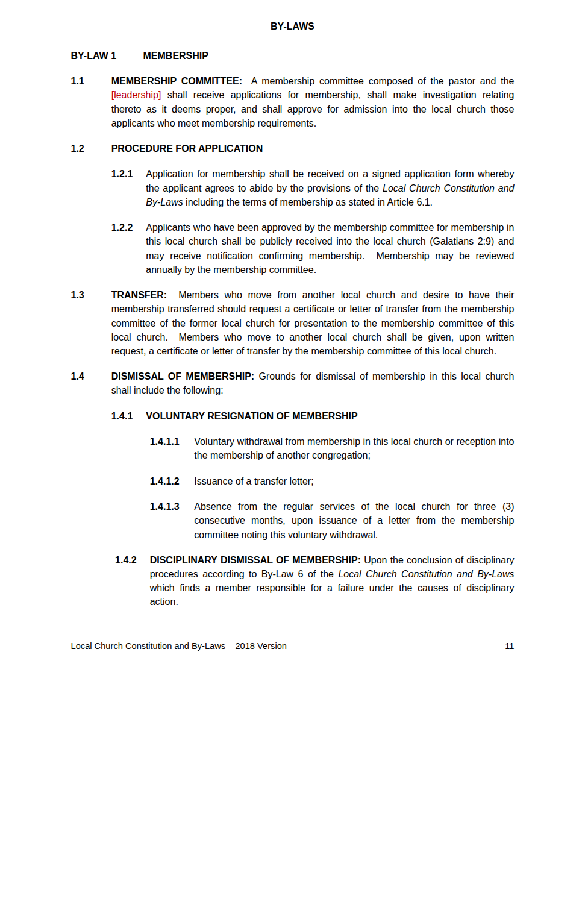BY-LAWS
BY-LAW 1 MEMBERSHIP
1.1
MEMBERSHIP COMMITTEE: A membership committee composed of the pastor and the [leadership] shall receive applications for membership, shall make investigation relating thereto as it deems proper, and shall approve for admission into the local church those applicants who meet membership requirements.
1.2
PROCEDURE FOR APPLICATION
1.2.1
Application for membership shall be received on a signed application form whereby the applicant agrees to abide by the provisions of the Local Church Constitution and By-Laws including the terms of membership as stated in Article 6.1.
1.2.2
Applicants who have been approved by the membership committee for membership in this local church shall be publicly received into the local church (Galatians 2:9) and may receive notification confirming membership. Membership may be reviewed annually by the membership committee.
1.3
TRANSFER: Members who move from another local church and desire to have their membership transferred should request a certificate or letter of transfer from the membership committee of the former local church for presentation to the membership committee of this local church. Members who move to another local church shall be given, upon written request, a certificate or letter of transfer by the membership committee of this local church.
1.4
DISMISSAL OF MEMBERSHIP: Grounds for dismissal of membership in this local church shall include the following:
1.4.1
VOLUNTARY RESIGNATION OF MEMBERSHIP
1.4.1.1
Voluntary withdrawal from membership in this local church or reception into the membership of another congregation;
1.4.1.2
Issuance of a transfer letter;
1.4.1.3
Absence from the regular services of the local church for three (3) consecutive months, upon issuance of a letter from the membership committee noting this voluntary withdrawal.
1.4.2
DISCIPLINARY DISMISSAL OF MEMBERSHIP: Upon the conclusion of disciplinary procedures according to By-Law 6 of the Local Church Constitution and By-Laws which finds a member responsible for a failure under the causes of disciplinary action.
Local Church Constitution and By-Laws – 2018 Version 11